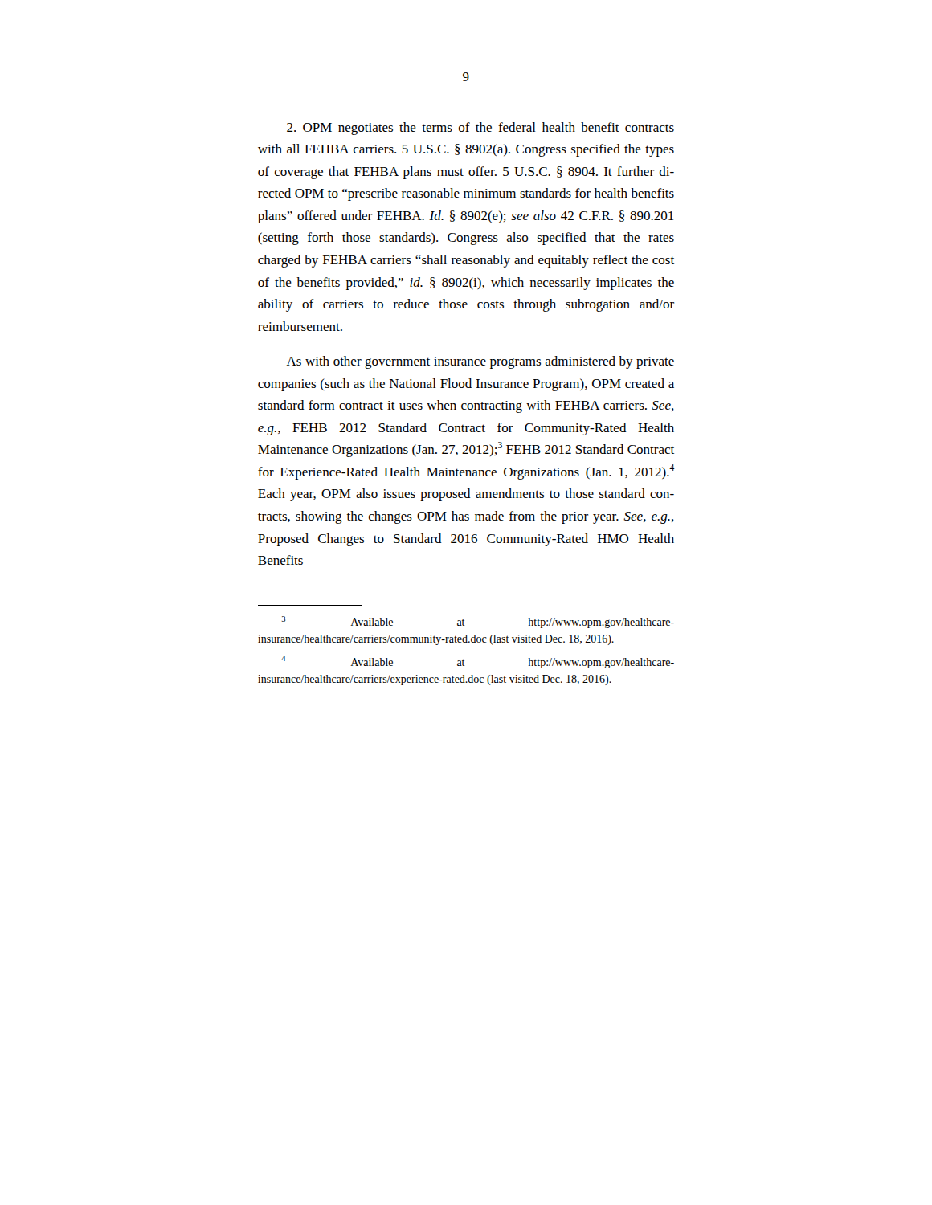9
2. OPM negotiates the terms of the federal health benefit contracts with all FEHBA carriers. 5 U.S.C. § 8902(a). Congress specified the types of coverage that FEHBA plans must offer. 5 U.S.C. § 8904. It further directed OPM to “prescribe reasonable minimum standards for health benefits plans” offered under FEHBA. Id. § 8902(e); see also 42 C.F.R. § 890.201 (setting forth those standards). Congress also specified that the rates charged by FEHBA carriers “shall reasonably and equitably reflect the cost of the benefits provided,” id. § 8902(i), which necessarily implicates the ability of carriers to reduce those costs through subrogation and/or reimbursement.
As with other government insurance programs administered by private companies (such as the National Flood Insurance Program), OPM created a standard form contract it uses when contracting with FEHBA carriers. See, e.g., FEHB 2012 Standard Contract for Community-Rated Health Maintenance Organizations (Jan. 27, 2012);3 FEHB 2012 Standard Contract for Experience-Rated Health Maintenance Organizations (Jan. 1, 2012).4 Each year, OPM also issues proposed amendments to those standard contracts, showing the changes OPM has made from the prior year. See, e.g., Proposed Changes to Standard 2016 Community-Rated HMO Health Benefits
3 Available at http://www.opm.gov/healthcare-insurance/healthcare/carriers/community-rated.doc (last visited Dec. 18, 2016).
4 Available at http://www.opm.gov/healthcare-insurance/healthcare/carriers/experience-rated.doc (last visited Dec. 18, 2016).